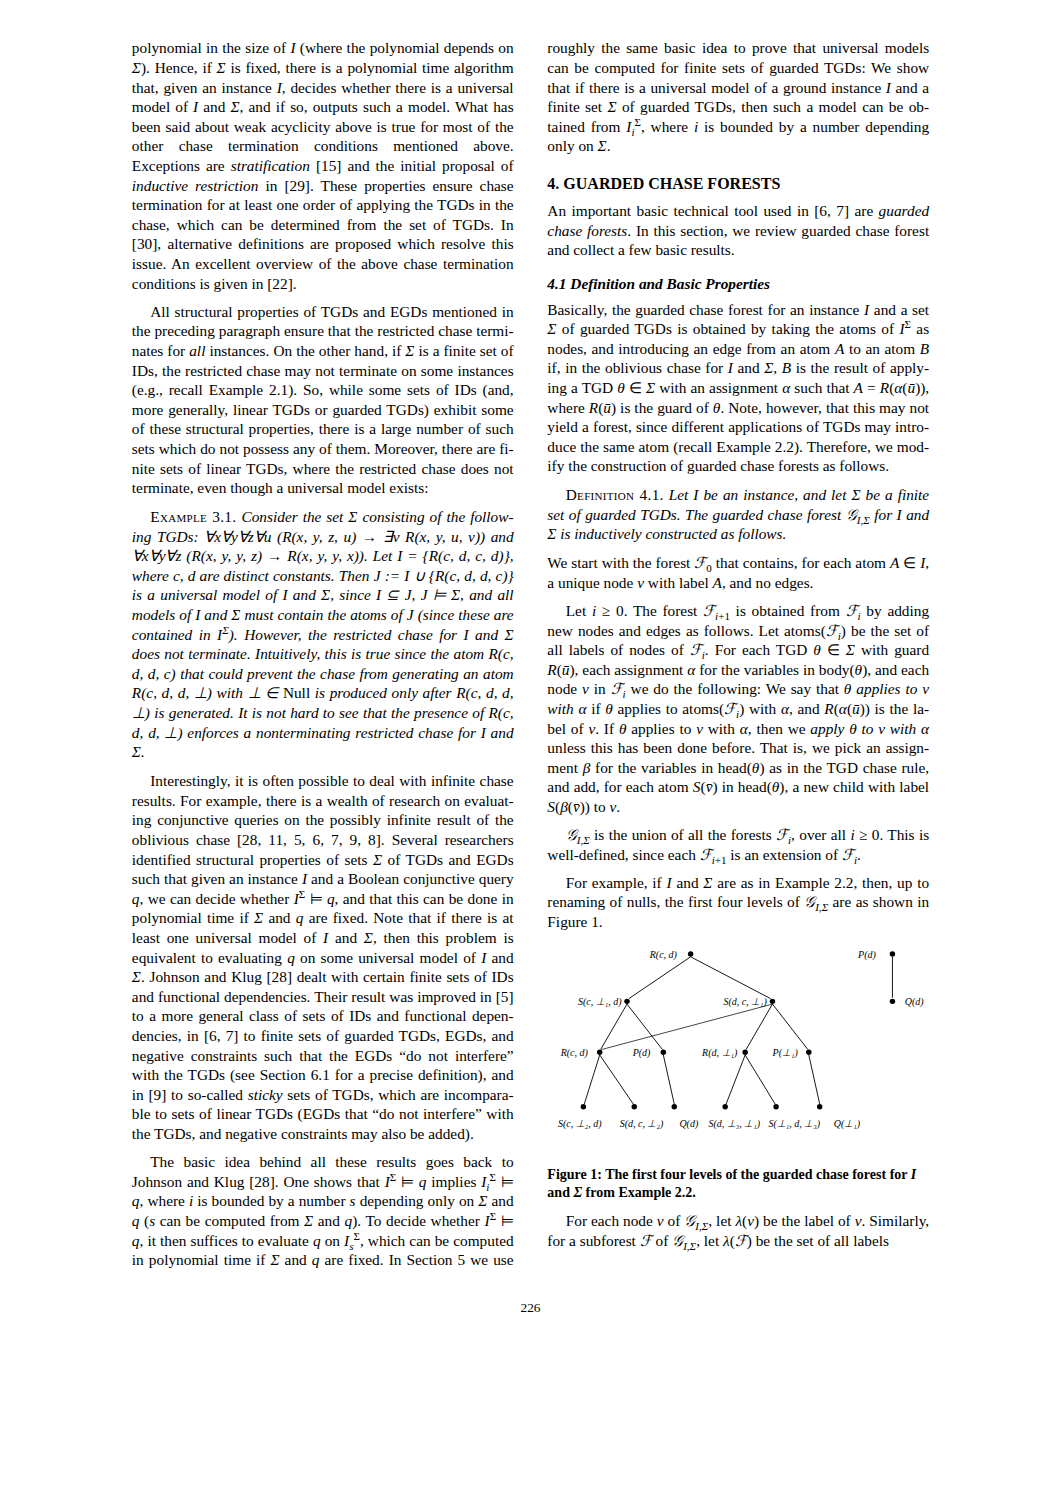polynomial in the size of I (where the polynomial depends on Σ). Hence, if Σ is fixed, there is a polynomial time algorithm that, given an instance I, decides whether there is a universal model of I and Σ, and if so, outputs such a model. What has been said about weak acyclicity above is true for most of the other chase termination conditions mentioned above. Exceptions are stratification [15] and the initial proposal of inductive restriction in [29]. These properties ensure chase termination for at least one order of applying the TGDs in the chase, which can be determined from the set of TGDs. In [30], alternative definitions are proposed which resolve this issue. An excellent overview of the above chase termination conditions is given in [22].
All structural properties of TGDs and EGDs mentioned in the preceding paragraph ensure that the restricted chase terminates for all instances. On the other hand, if Σ is a finite set of IDs, the restricted chase may not terminate on some instances (e.g., recall Example 2.1). So, while some sets of IDs (and, more generally, linear TGDs or guarded TGDs) exhibit some of these structural properties, there is a large number of such sets which do not possess any of them. Moreover, there are finite sets of linear TGDs, where the restricted chase does not terminate, even though a universal model exists:
Example 3.1. Consider the set Σ consisting of the following TGDs: ∀x∀y∀z∀u (R(x, y, z, u) → ∃v R(x, y, u, v)) and ∀x∀y∀z (R(x, y, y, z) → R(x, y, y, x)). Let I = {R(c, d, c, d)}, where c, d are distinct constants. Then J := I ∪ {R(c, d, d, c)} is a universal model of I and Σ, since I ⊆ J, J ⊨ Σ, and all models of I and Σ must contain the atoms of J (since these are contained in IΣ). However, the restricted chase for I and Σ does not terminate. Intuitively, this is true since the atom R(c, d, d, c) that could prevent the chase from generating an atom R(c, d, d, ⊥) with ⊥ ∈ Null is produced only after R(c, d, d, ⊥) is generated. It is not hard to see that the presence of R(c, d, d, ⊥) enforces a nonterminating restricted chase for I and Σ.
Interestingly, it is often possible to deal with infinite chase results. For example, there is a wealth of research on evaluating conjunctive queries on the possibly infinite result of the oblivious chase [28, 11, 5, 6, 7, 9, 8]. Several researchers identified structural properties of sets Σ of TGDs and EGDs such that given an instance I and a Boolean conjunctive query q, we can decide whether IΣ ⊨ q, and that this can be done in polynomial time if Σ and q are fixed. Note that if there is at least one universal model of I and Σ, then this problem is equivalent to evaluating q on some universal model of I and Σ. Johnson and Klug [28] dealt with certain finite sets of IDs and functional dependencies. Their result was improved in [5] to a more general class of sets of IDs and functional dependencies, in [6, 7] to finite sets of guarded TGDs, EGDs, and negative constraints such that the EGDs “do not interfere” with the TGDs (see Section 6.1 for a precise definition), and in [9] to so-called sticky sets of TGDs, which are incomparable to sets of linear TGDs (EGDs that “do not interfere” with the TGDs, and negative constraints may also be added).
The basic idea behind all these results goes back to Johnson and Klug [28]. One shows that IΣ ⊨ q implies IiΣ ⊨ q, where i is bounded by a number s depending only on Σ and q (s can be computed from Σ and q). To decide whether IΣ ⊨ q, it then suffices to evaluate q on IsΣ, which can be computed in polynomial time if Σ and q are fixed. In Section 5 we use roughly the same basic idea to prove that universal models can be computed for finite sets of guarded TGDs: We show that if there is a universal model of a ground instance I and a finite set Σ of guarded TGDs, then such a model can be obtained from IiΣ, where i is bounded by a number depending only on Σ.
4. GUARDED CHASE FORESTS
An important basic technical tool used in [6, 7] are guarded chase forests. In this section, we review guarded chase forest and collect a few basic results.
4.1 Definition and Basic Properties
Basically, the guarded chase forest for an instance I and a set Σ of guarded TGDs is obtained by taking the atoms of IΣ as nodes, and introducing an edge from an atom A to an atom B if, in the oblivious chase for I and Σ, B is the result of applying a TGD θ ∈ Σ with an assignment α such that A = R(α(ū)), where R(ū) is the guard of θ. Note, however, that this may not yield a forest, since different applications of TGDs may introduce the same atom (recall Example 2.2). Therefore, we modify the construction of guarded chase forests as follows.
Definition 4.1. Let I be an instance, and let Σ be a finite set of guarded TGDs. The guarded chase forest 𝒢I,Σ for I and Σ is inductively constructed as follows.
We start with the forest ℱ0 that contains, for each atom A ∈ I, a unique node v with label A, and no edges.
Let i ≥ 0. The forest ℱi+1 is obtained from ℱi by adding new nodes and edges as follows. Let atoms(ℱi) be the set of all labels of nodes of ℱi. For each TGD θ ∈ Σ with guard R(ū), each assignment α for the variables in body(θ), and each node v in ℱi we do the following: We say that θ applies to v with α if θ applies to atoms(ℱi) with α, and R(α(ū)) is the label of v. If θ applies to v with α, then we apply θ to v with α unless this has been done before. That is, we pick an assignment β for the variables in head(θ) as in the TGD chase rule, and add, for each atom S(v̄) in head(θ), a new child with label S(β(v̄)) to v.
𝒢I,Σ is the union of all the forests ℱi, over all i ≥ 0. This is well-defined, since each ℱi+1 is an extension of ℱi.
For example, if I and Σ are as in Example 2.2, then, up to renaming of nulls, the first four levels of 𝒢I,Σ are as shown in Figure 1.
P(d) Q(d) R(c, d) S(c, ⊥₁, d) S(d, c, ⊥₁) R(c, d) P(d) R(d, ⊥₁) P(⊥₁) S(c, ⊥₂, d) S(d, c, ⊥₂) Q(d) S(d, ⊥₃, ⊥₁) S(⊥₁, d, ⊥₃) Q(⊥₁)
Figure 1: The first four levels of the guarded chase forest for I and Σ from Example 2.2.
For each node v of 𝒢I,Σ, let λ(v) be the label of v. Similarly, for a subforest ℱ of 𝒢I,Σ, let λ(ℱ) be the set of all labels
226